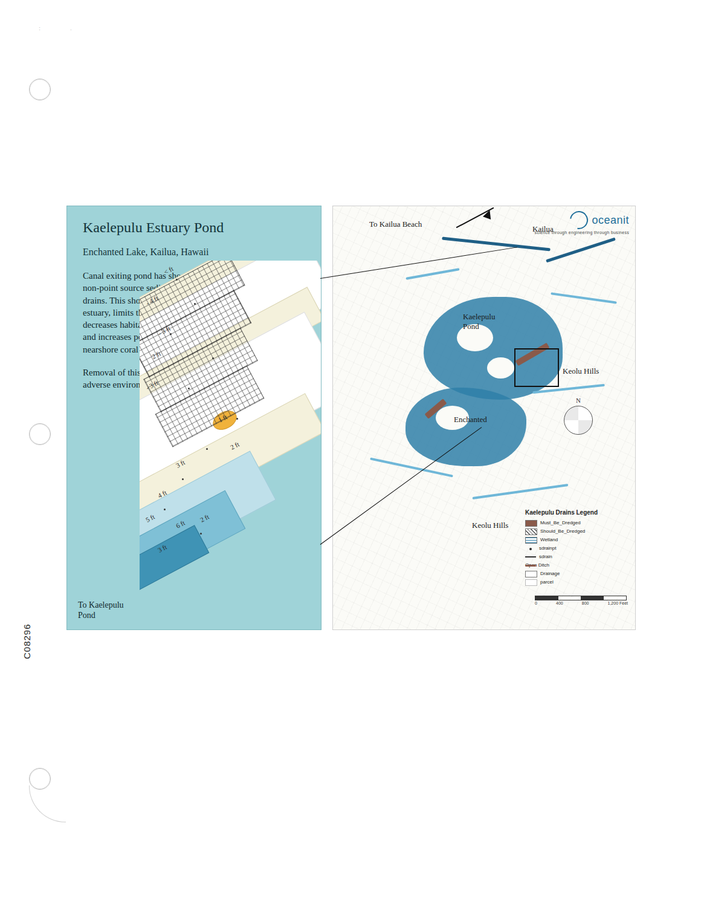: .
C08296
Kaelepulu Estuary Pond
Enchanted Lake, Kailua, Hawaii
Canal exiting pond has shoaled dramatically due to non-point source sedimentation from urban storm drains. This shoaling decreases circulation within the estuary, limits the growth of oysters in the ecosystem, decreases habitat available for endangered waterfowl and increases pollution to Kailua Beach and the nearshore coral reefs.
Removal of this obstruction would reverse these adverse environmental impacts.
< ft - 4 ft - 3 ft 2 ft - 3 ft 1 ft 2 ft 3 ft 4 ft 5 ft 6 ft 2 ft 3 ft
To Kaelepulu
Pond
oceanit
science through engineering through business
To Kailua Beach Kailua
Kaelepulu
Pond Keolu Hills Enchanted Keolu Hills
Kaelepulu Drains Legend
Must_Be_Dredged
Should_Be_Dredged
Wetland
sdrainpt
sdrain
Open Ditch
Drainage
parcel
04008001,200 Feet